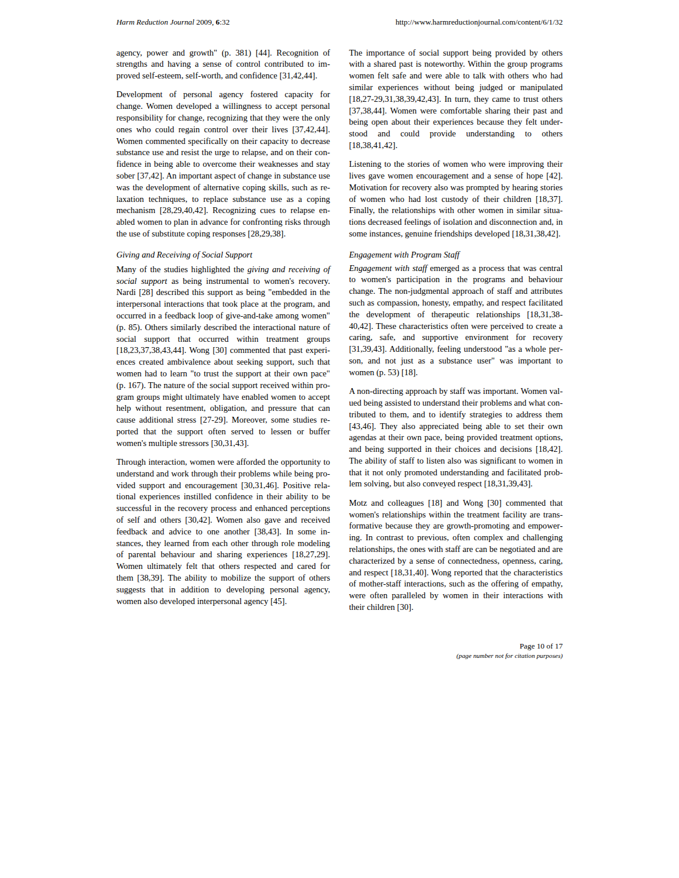Harm Reduction Journal 2009, 6:32
http://www.harmreductionjournal.com/content/6/1/32
agency, power and growth" (p. 381) [44]. Recognition of strengths and having a sense of control contributed to improved self-esteem, self-worth, and confidence [31,42,44].
Development of personal agency fostered capacity for change. Women developed a willingness to accept personal responsibility for change, recognizing that they were the only ones who could regain control over their lives [37,42,44]. Women commented specifically on their capacity to decrease substance use and resist the urge to relapse, and on their confidence in being able to overcome their weaknesses and stay sober [37,42]. An important aspect of change in substance use was the development of alternative coping skills, such as relaxation techniques, to replace substance use as a coping mechanism [28,29,40,42]. Recognizing cues to relapse enabled women to plan in advance for confronting risks through the use of substitute coping responses [28,29,38].
Giving and Receiving of Social Support
Many of the studies highlighted the giving and receiving of social support as being instrumental to women's recovery. Nardi [28] described this support as being "embedded in the interpersonal interactions that took place at the program, and occurred in a feedback loop of give-and-take among women" (p. 85). Others similarly described the interactional nature of social support that occurred within treatment groups [18,23,37,38,43,44]. Wong [30] commented that past experiences created ambivalence about seeking support, such that women had to learn "to trust the support at their own pace" (p. 167). The nature of the social support received within program groups might ultimately have enabled women to accept help without resentment, obligation, and pressure that can cause additional stress [27-29]. Moreover, some studies reported that the support often served to lessen or buffer women's multiple stressors [30,31,43].
Through interaction, women were afforded the opportunity to understand and work through their problems while being provided support and encouragement [30,31,46]. Positive relational experiences instilled confidence in their ability to be successful in the recovery process and enhanced perceptions of self and others [30,42]. Women also gave and received feedback and advice to one another [38,43]. In some instances, they learned from each other through role modeling of parental behaviour and sharing experiences [18,27,29]. Women ultimately felt that others respected and cared for them [38,39]. The ability to mobilize the support of others suggests that in addition to developing personal agency, women also developed interpersonal agency [45].
The importance of social support being provided by others with a shared past is noteworthy. Within the group programs women felt safe and were able to talk with others who had similar experiences without being judged or manipulated [18,27-29,31,38,39,42,43]. In turn, they came to trust others [37,38,44]. Women were comfortable sharing their past and being open about their experiences because they felt understood and could provide understanding to others [18,38,41,42].
Listening to the stories of women who were improving their lives gave women encouragement and a sense of hope [42]. Motivation for recovery also was prompted by hearing stories of women who had lost custody of their children [18,37]. Finally, the relationships with other women in similar situations decreased feelings of isolation and disconnection and, in some instances, genuine friendships developed [18,31,38,42].
Engagement with Program Staff
Engagement with staff emerged as a process that was central to women's participation in the programs and behaviour change. The non-judgmental approach of staff and attributes such as compassion, honesty, empathy, and respect facilitated the development of therapeutic relationships [18,31,38-40,42]. These characteristics often were perceived to create a caring, safe, and supportive environment for recovery [31,39,43]. Additionally, feeling understood "as a whole person, and not just as a substance user" was important to women (p. 53) [18].
A non-directing approach by staff was important. Women valued being assisted to understand their problems and what contributed to them, and to identify strategies to address them [43,46]. They also appreciated being able to set their own agendas at their own pace, being provided treatment options, and being supported in their choices and decisions [18,42]. The ability of staff to listen also was significant to women in that it not only promoted understanding and facilitated problem solving, but also conveyed respect [18,31,39,43].
Motz and colleagues [18] and Wong [30] commented that women's relationships within the treatment facility are transformative because they are growth-promoting and empowering. In contrast to previous, often complex and challenging relationships, the ones with staff are can be negotiated and are characterized by a sense of connectedness, openness, caring, and respect [18,31,40]. Wong reported that the characteristics of mother-staff interactions, such as the offering of empathy, were often paralleled by women in their interactions with their children [30].
Page 10 of 17
(page number not for citation purposes)